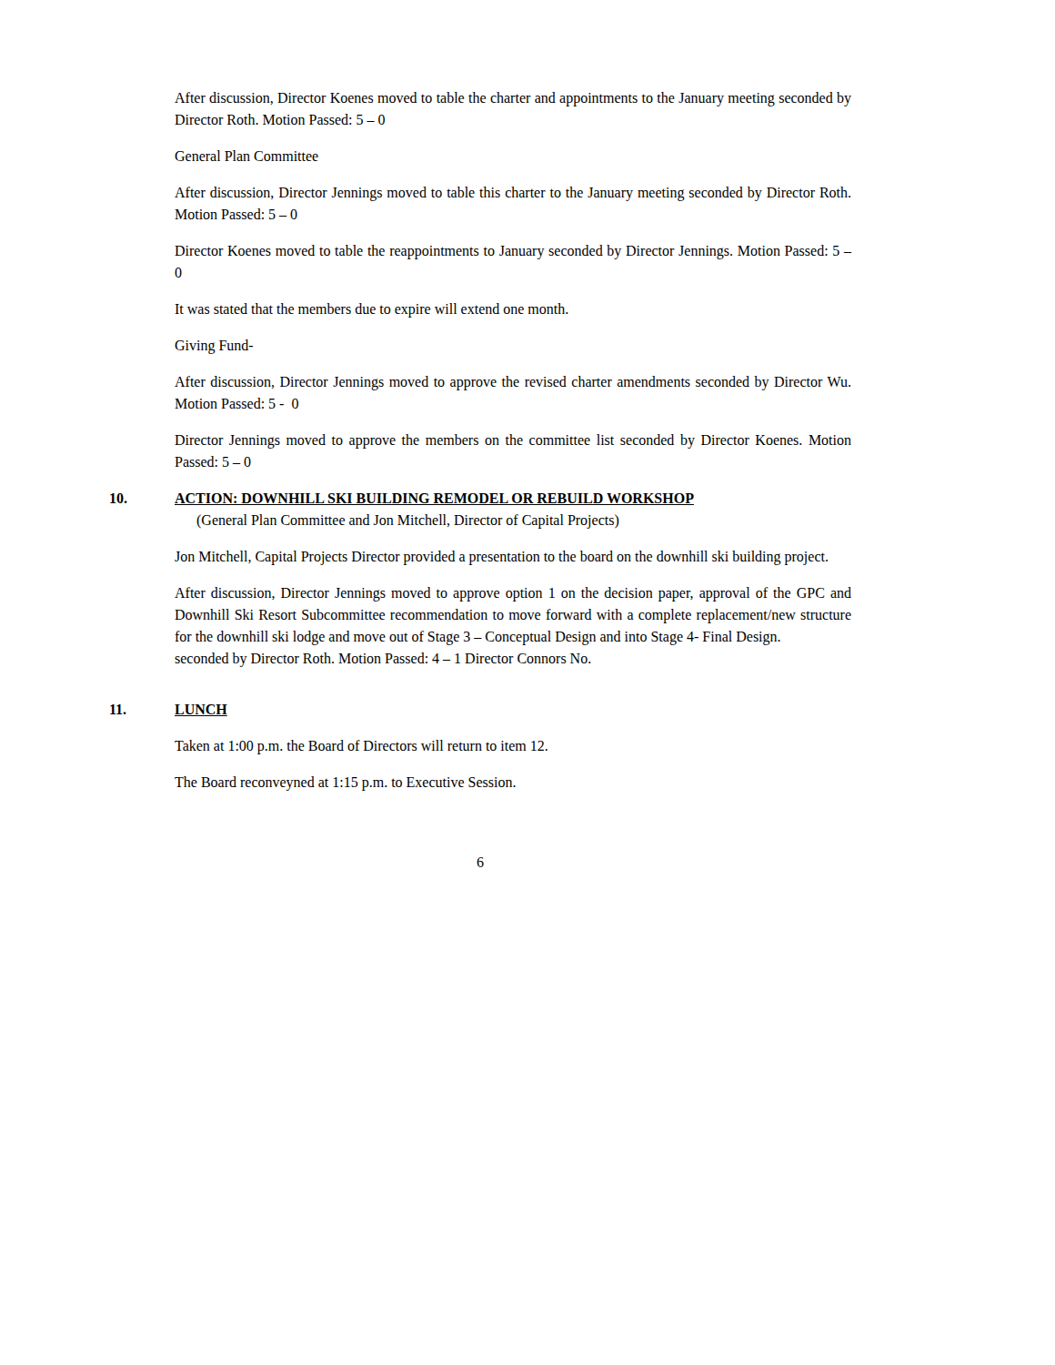After discussion, Director Koenes moved to table the charter and appointments to the January meeting seconded by Director Roth. Motion Passed: 5 – 0
General Plan Committee
After discussion, Director Jennings moved to table this charter to the January meeting seconded by Director Roth. Motion Passed: 5 – 0
Director Koenes moved to table the reappointments to January seconded by Director Jennings. Motion Passed: 5 – 0
It was stated that the members due to expire will extend one month.
Giving Fund-
After discussion, Director Jennings moved to approve the revised charter amendments seconded by Director Wu. Motion Passed: 5 - 0
Director Jennings moved to approve the members on the committee list seconded by Director Koenes. Motion Passed: 5 – 0
10.
ACTION: DOWNHILL SKI BUILDING REMODEL OR REBUILD WORKSHOP
(General Plan Committee and Jon Mitchell, Director of Capital Projects)
Jon Mitchell, Capital Projects Director provided a presentation to the board on the downhill ski building project.
After discussion, Director Jennings moved to approve option 1 on the decision paper, approval of the GPC and Downhill Ski Resort Subcommittee recommendation to move forward with a complete replacement/new structure for the downhill ski lodge and move out of Stage 3 – Conceptual Design and into Stage 4- Final Design.
seconded by Director Roth. Motion Passed: 4 – 1 Director Connors No.
11.
LUNCH
Taken at 1:00 p.m. the Board of Directors will return to item 12.
The Board reconveyned at 1:15 p.m. to Executive Session.
6